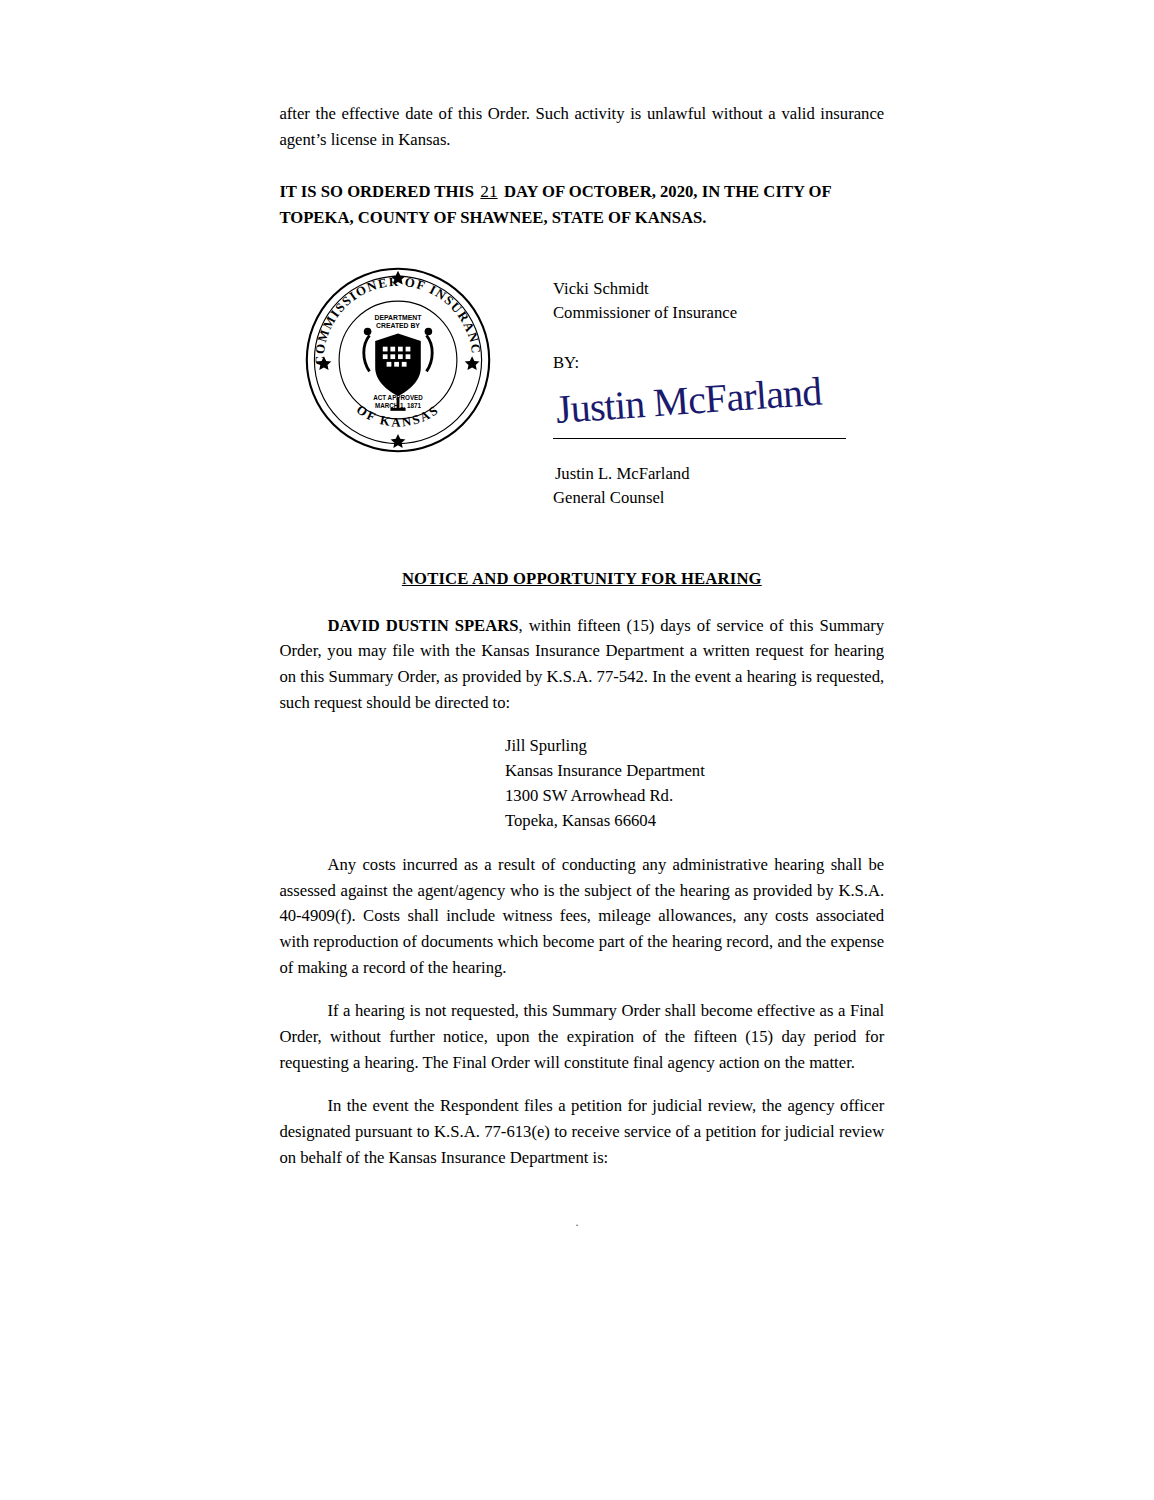after the effective date of this Order. Such activity is unlawful without a valid insurance agent’s license in Kansas.
IT IS SO ORDERED THIS 21 DAY OF OCTOBER, 2020, IN THE CITY OF TOPEKA, COUNTY OF SHAWNEE, STATE OF KANSAS.
COMMISSIONER OF INSURANCE OF KANSAS DEPARTMENT CREATED BY ACT APPROVED MARCH 1, 1871
Vicki Schmidt
Commissioner of Insurance
BY:
Justin McFarland
Justin L. McFarland
General Counsel
NOTICE AND OPPORTUNITY FOR HEARING
DAVID DUSTIN SPEARS, within fifteen (15) days of service of this Summary Order, you may file with the Kansas Insurance Department a written request for hearing on this Summary Order, as provided by K.S.A. 77-542. In the event a hearing is requested, such request should be directed to:
Jill Spurling
Kansas Insurance Department
1300 SW Arrowhead Rd.
Topeka, Kansas 66604
Any costs incurred as a result of conducting any administrative hearing shall be assessed against the agent/agency who is the subject of the hearing as provided by K.S.A. 40-4909(f). Costs shall include witness fees, mileage allowances, any costs associated with reproduction of documents which become part of the hearing record, and the expense of making a record of the hearing.
If a hearing is not requested, this Summary Order shall become effective as a Final Order, without further notice, upon the expiration of the fifteen (15) day period for requesting a hearing. The Final Order will constitute final agency action on the matter.
In the event the Respondent files a petition for judicial review, the agency officer designated pursuant to K.S.A. 77-613(e) to receive service of a petition for judicial review on behalf of the Kansas Insurance Department is:
·